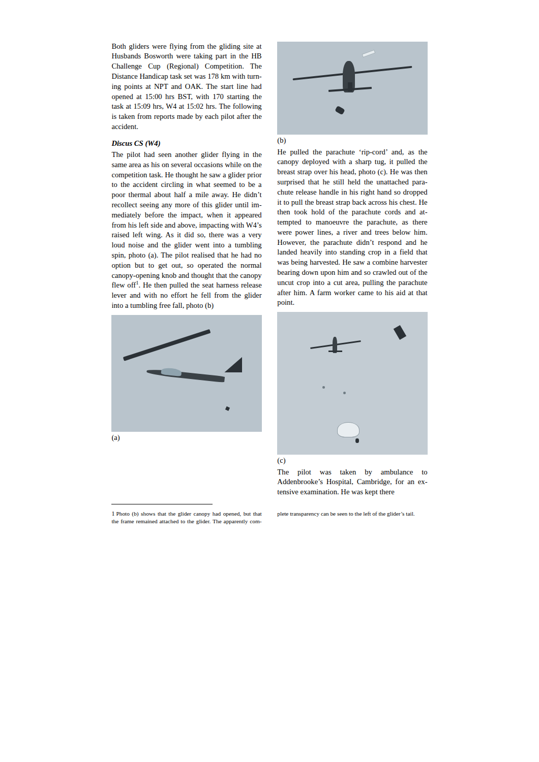Both gliders were flying from the gliding site at Husbands Bosworth were taking part in the HB Challenge Cup (Regional) Competition. The Distance Handicap task set was 178 km with turning points at NPT and OAK. The start line had opened at 15:00 hrs BST, with 170 starting the task at 15:09 hrs, W4 at 15:02 hrs. The following is taken from reports made by each pilot after the accident.
Discus CS (W4)
The pilot had seen another glider flying in the same area as his on several occasions while on the competition task. He thought he saw a glider prior to the accident circling in what seemed to be a poor thermal about half a mile away. He didn’t recollect seeing any more of this glider until immediately before the impact, when it appeared from his left side and above, impacting with W4’s raised left wing. As it did so, there was a very loud noise and the glider went into a tumbling spin, photo (a). The pilot realised that he had no option but to get out, so operated the normal canopy-opening knob and thought that the canopy flew off1. He then pulled the seat harness release lever and with no effort he fell from the glider into a tumbling free fall, photo (b)
(a)
(b)
He pulled the parachute ‘rip-cord’ and, as the canopy deployed with a sharp tug, it pulled the breast strap over his head, photo (c). He was then surprised that he still held the unattached parachute release handle in his right hand so dropped it to pull the breast strap back across his chest. He then took hold of the parachute cords and attempted to manoeuvre the parachute, as there were power lines, a river and trees below him. However, the parachute didn’t respond and he landed heavily into standing crop in a field that was being harvested. He saw a combine harvester bearing down upon him and so crawled out of the uncut crop into a cut area, pulling the parachute after him. A farm worker came to his aid at that point.
(c)
The pilot was taken by ambulance to Addenbrooke’s Hospital, Cambridge, for an extensive examination. He was kept there
1 Photo (b) shows that the glider canopy had opened, but that the frame remained attached to the glider. The apparently complete transparency can be seen to the left of the glider’s tail.